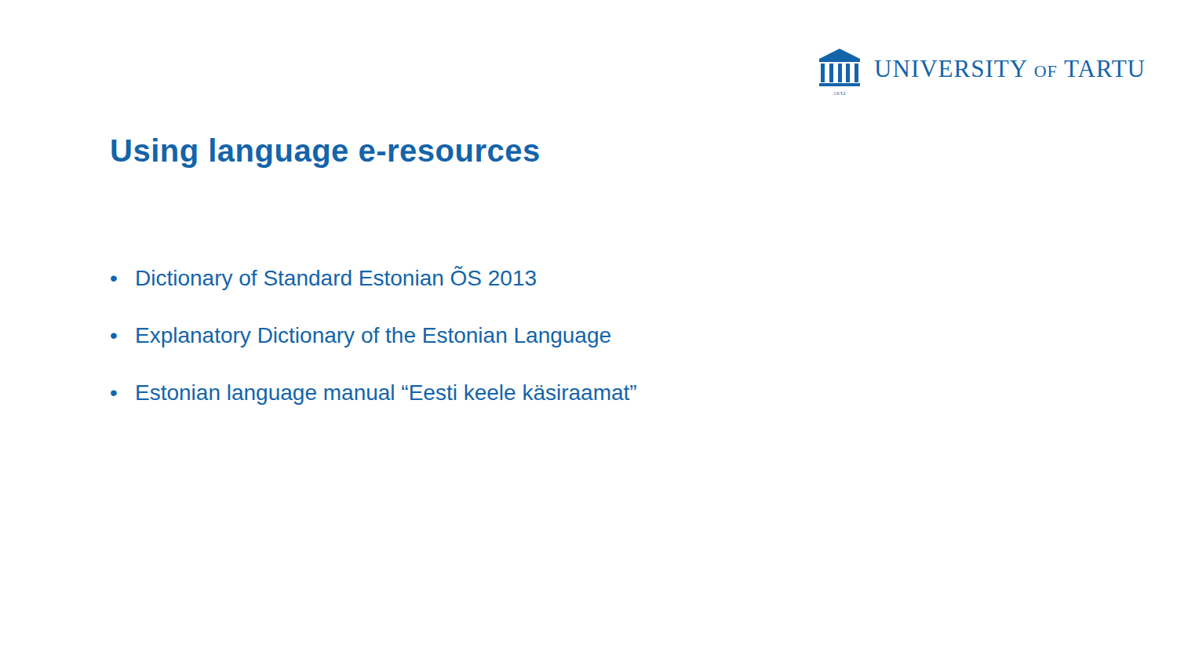1632
UNIVERSITY OF TARTU
Using language e-resources
Dictionary of Standard Estonian ÕS 2013
Explanatory Dictionary of the Estonian Language
Estonian language manual “Eesti keele käsiraamat”